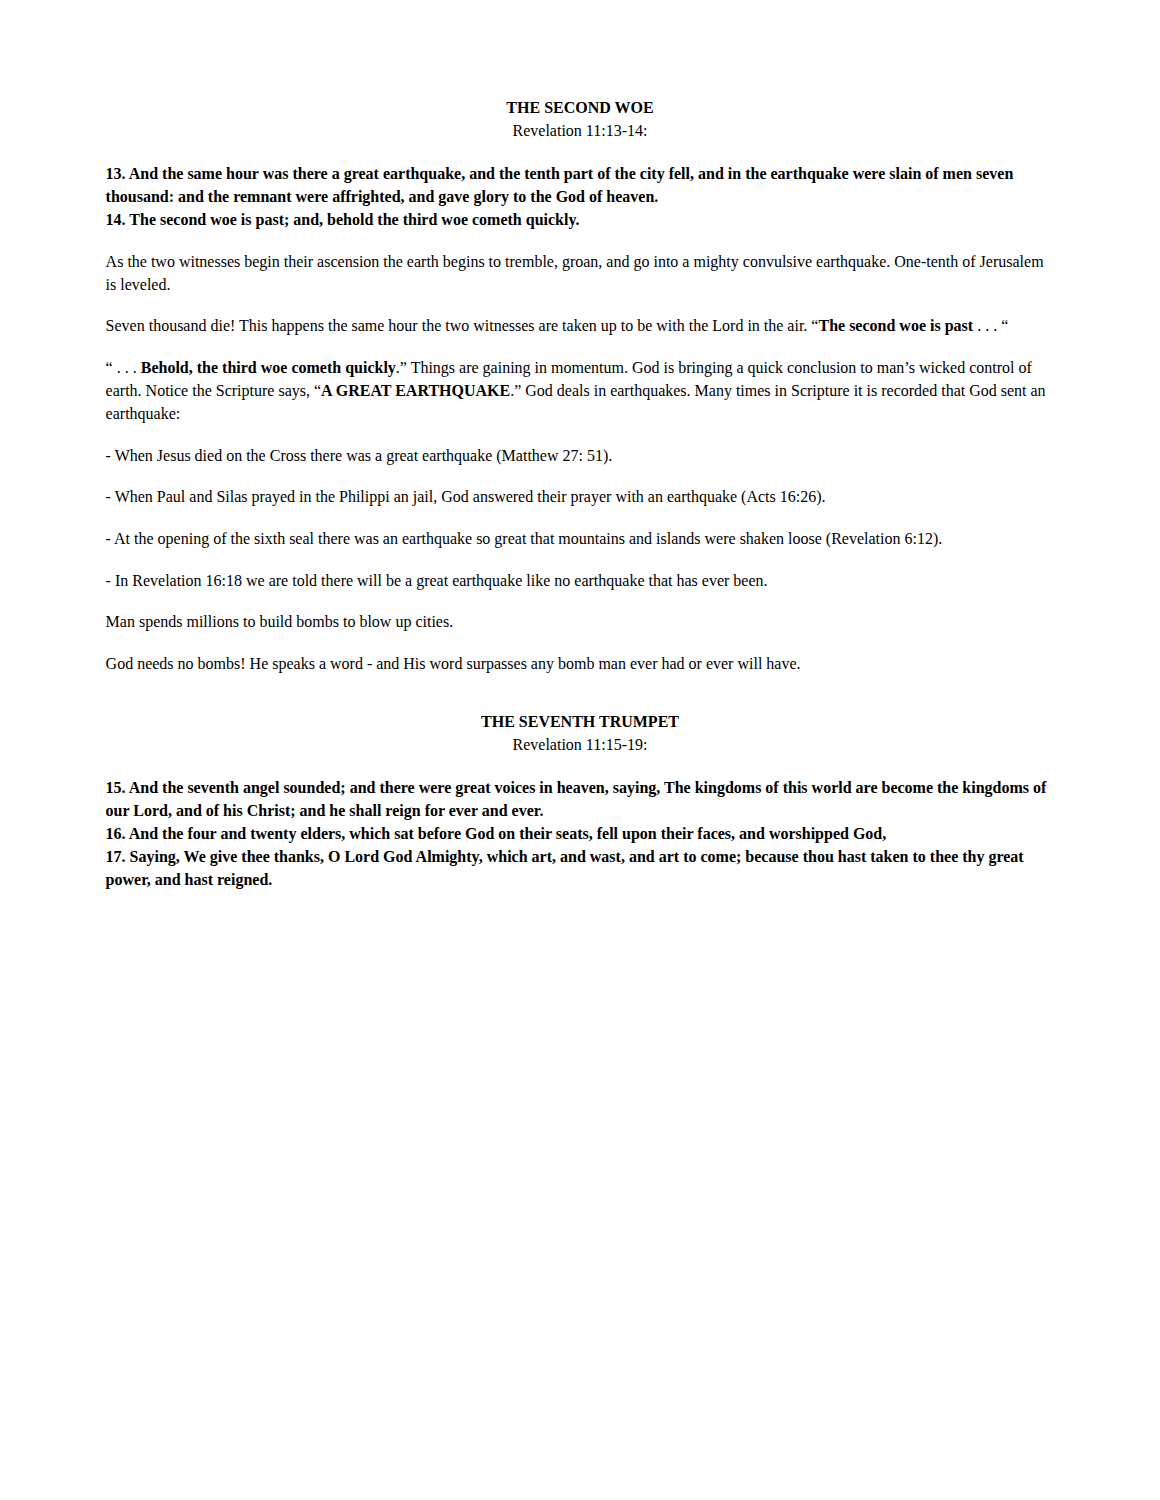The Second Woe
Revelation 11:13-14:
13. And the same hour was there a great earthquake, and the tenth part of the city fell, and in the earthquake were slain of men seven thousand: and the remnant were affrighted, and gave glory to the God of heaven.
14. The second woe is past; and, behold the third woe cometh quickly.
As the two witnesses begin their ascension the earth begins to tremble, groan, and go into a mighty convulsive earthquake. One-tenth of Jerusalem is leveled.
Seven thousand die! This happens the same hour the two witnesses are taken up to be with the Lord in the air. “The second woe is past . . . “
“ . . . Behold, the third woe cometh quickly.” Things are gaining in momentum. God is bringing a quick conclusion to man’s wicked control of earth. Notice the Scripture says, “A GREAT EARTHQUAKE.” God deals in earthquakes. Many times in Scripture it is recorded that God sent an earthquake:
- When Jesus died on the Cross there was a great earthquake (Matthew 27: 51).
- When Paul and Silas prayed in the Philippi an jail, God answered their prayer with an earthquake (Acts 16:26).
- At the opening of the sixth seal there was an earthquake so great that mountains and islands were shaken loose (Revelation 6:12).
- In Revelation 16:18 we are told there will be a great earthquake like no earthquake that has ever been.
Man spends millions to build bombs to blow up cities.
God needs no bombs! He speaks a word - and His word surpasses any bomb man ever had or ever will have.
The Seventh Trumpet
Revelation 11:15-19:
15. And the seventh angel sounded; and there were great voices in heaven, saying, The kingdoms of this world are become the kingdoms of our Lord, and of his Christ; and he shall reign for ever and ever.
16. And the four and twenty elders, which sat before God on their seats, fell upon their faces, and worshipped God,
17. Saying, We give thee thanks, O Lord God Almighty, which art, and wast, and art to come; because thou hast taken to thee thy great power, and hast reigned.